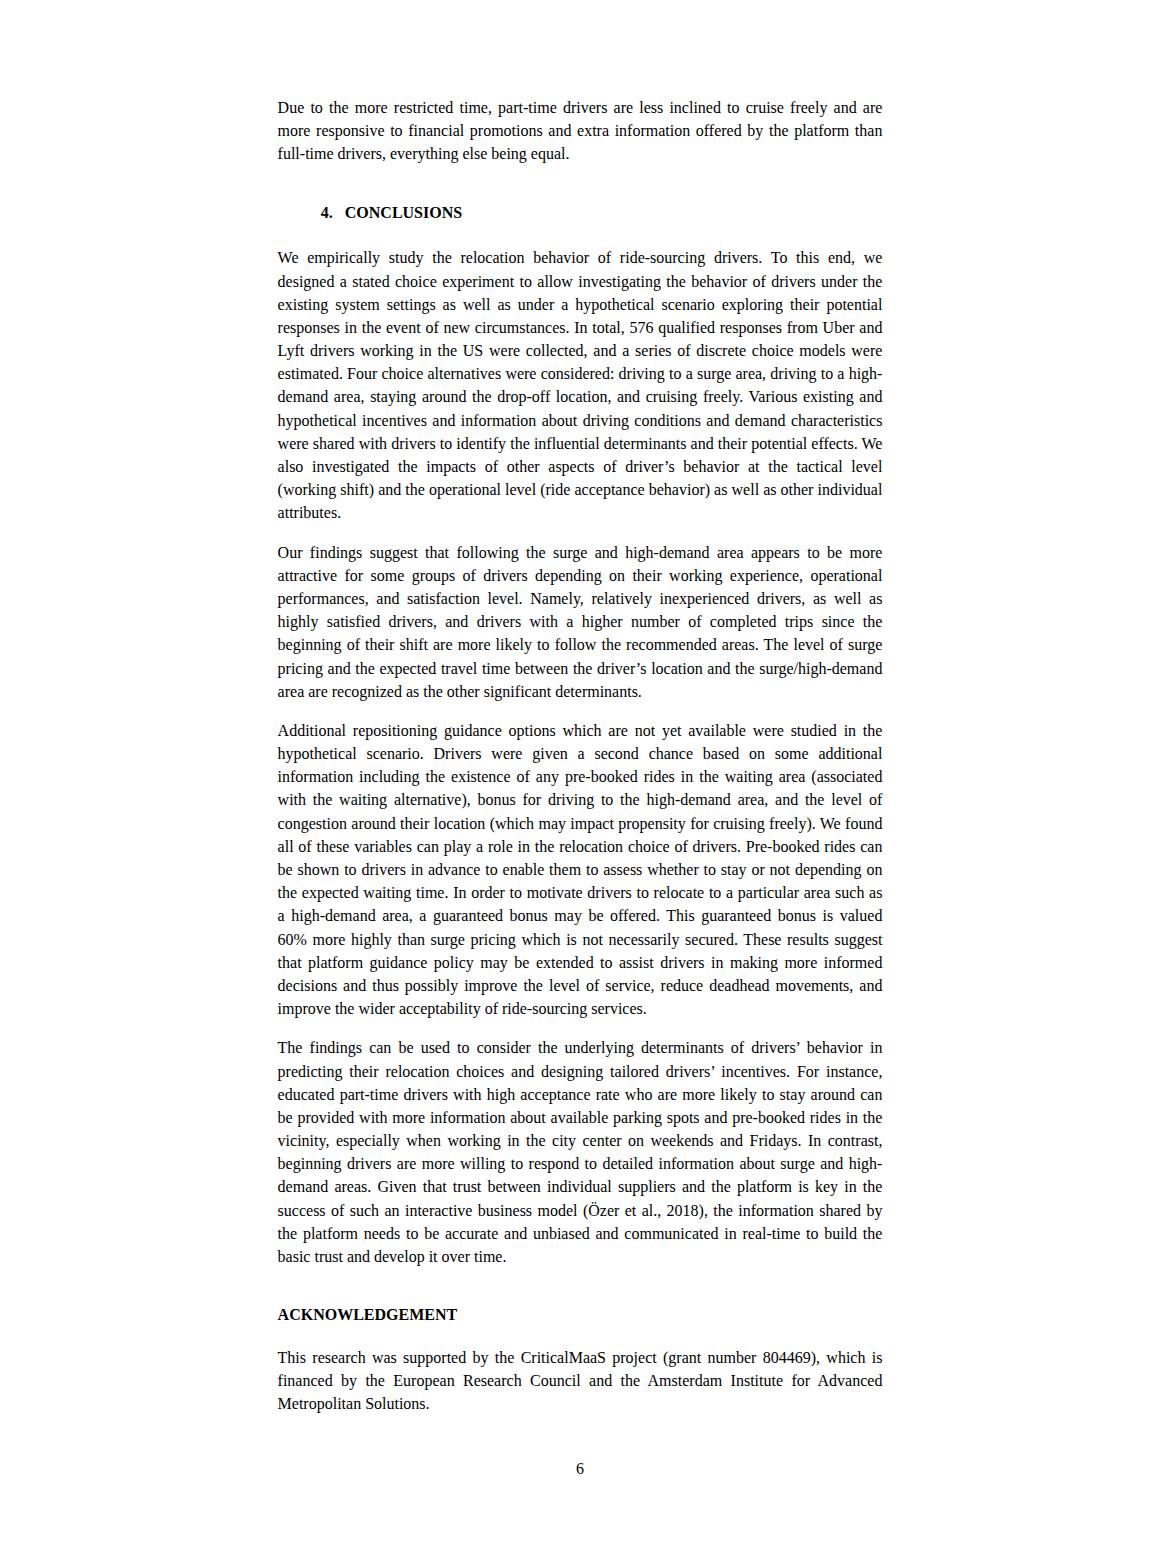Due to the more restricted time, part-time drivers are less inclined to cruise freely and are more responsive to financial promotions and extra information offered by the platform than full-time drivers, everything else being equal.
4. CONCLUSIONS
We empirically study the relocation behavior of ride-sourcing drivers. To this end, we designed a stated choice experiment to allow investigating the behavior of drivers under the existing system settings as well as under a hypothetical scenario exploring their potential responses in the event of new circumstances. In total, 576 qualified responses from Uber and Lyft drivers working in the US were collected, and a series of discrete choice models were estimated. Four choice alternatives were considered: driving to a surge area, driving to a high-demand area, staying around the drop-off location, and cruising freely. Various existing and hypothetical incentives and information about driving conditions and demand characteristics were shared with drivers to identify the influential determinants and their potential effects. We also investigated the impacts of other aspects of driver’s behavior at the tactical level (working shift) and the operational level (ride acceptance behavior) as well as other individual attributes.
Our findings suggest that following the surge and high-demand area appears to be more attractive for some groups of drivers depending on their working experience, operational performances, and satisfaction level. Namely, relatively inexperienced drivers, as well as highly satisfied drivers, and drivers with a higher number of completed trips since the beginning of their shift are more likely to follow the recommended areas. The level of surge pricing and the expected travel time between the driver’s location and the surge/high-demand area are recognized as the other significant determinants.
Additional repositioning guidance options which are not yet available were studied in the hypothetical scenario. Drivers were given a second chance based on some additional information including the existence of any pre-booked rides in the waiting area (associated with the waiting alternative), bonus for driving to the high-demand area, and the level of congestion around their location (which may impact propensity for cruising freely). We found all of these variables can play a role in the relocation choice of drivers. Pre-booked rides can be shown to drivers in advance to enable them to assess whether to stay or not depending on the expected waiting time. In order to motivate drivers to relocate to a particular area such as a high-demand area, a guaranteed bonus may be offered. This guaranteed bonus is valued 60% more highly than surge pricing which is not necessarily secured. These results suggest that platform guidance policy may be extended to assist drivers in making more informed decisions and thus possibly improve the level of service, reduce deadhead movements, and improve the wider acceptability of ride-sourcing services.
The findings can be used to consider the underlying determinants of drivers’ behavior in predicting their relocation choices and designing tailored drivers’ incentives. For instance, educated part-time drivers with high acceptance rate who are more likely to stay around can be provided with more information about available parking spots and pre-booked rides in the vicinity, especially when working in the city center on weekends and Fridays. In contrast, beginning drivers are more willing to respond to detailed information about surge and high-demand areas. Given that trust between individual suppliers and the platform is key in the success of such an interactive business model (Özer et al., 2018), the information shared by the platform needs to be accurate and unbiased and communicated in real-time to build the basic trust and develop it over time.
ACKNOWLEDGEMENT
This research was supported by the CriticalMaaS project (grant number 804469), which is financed by the European Research Council and the Amsterdam Institute for Advanced Metropolitan Solutions.
6